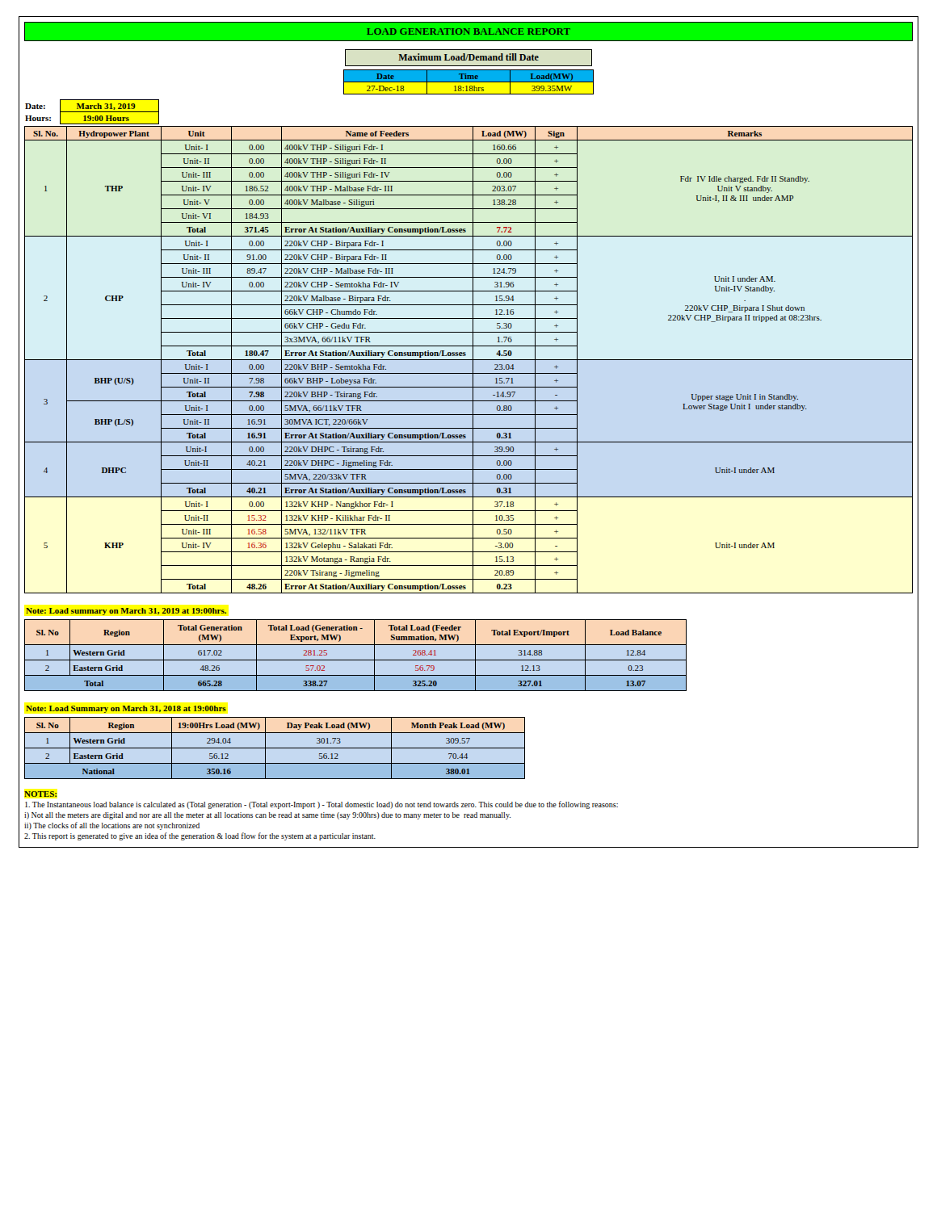LOAD GENERATION BALANCE REPORT
Maximum Load/Demand till Date
| Date | Time | Load(MW) |
| --- | --- | --- |
| 27-Dec-18 | 18:18hrs | 399.35MW |
| Date: | March 31, 2019 |
| Hours: | 19:00 Hours |
| Sl. No. | Hydropower Plant | Unit | | Name of Feeders | Load (MW) | Sign | Remarks |
| --- | --- | --- | --- | --- | --- | --- | --- |
| 1 | THP | Unit- I | 0.00 | 400kV THP - Siliguri Fdr- I | 160.66 | + | Fdr IV Idle charged. Fdr II Standby. Unit V standby. Unit-I, II & III under AMP |
| Unit- II | 0.00 | 400kV THP - Siliguri Fdr- II | 0.00 | + |
| Unit- III | 0.00 | 400kV THP - Siliguri Fdr- IV | 0.00 | + |
| Unit- IV | 186.52 | 400kV THP - Malbase Fdr- III | 203.07 | + |
| Unit- V | 0.00 | 400kV Malbase - Siliguri | 138.28 | + |
| Unit- VI | 184.93 | | | |
| Total | 371.45 | Error At Station/Auxiliary Consumption/Losses | 7.72 | |
| 2 | CHP | Unit- I | 0.00 | 220kV CHP - Birpara Fdr- I | 0.00 | + | Unit I under AM. Unit-IV Standby. . 220kV CHP_Birpara I Shut down 220kV CHP_Birpara II tripped at 08:23hrs. |
| Unit- II | 91.00 | 220kV CHP - Birpara Fdr- II | 0.00 | + |
| Unit- III | 89.47 | 220kV CHP - Malbase Fdr- III | 124.79 | + |
| Unit- IV | 0.00 | 220kV CHP - Semtokha Fdr- IV | 31.96 | + |
| | | 220kV Malbase - Birpara Fdr. | 15.94 | + |
| | | 66kV CHP - Chumdo Fdr. | 12.16 | + |
| | | 66kV CHP - Gedu Fdr. | 5.30 | + |
| | | 3x3MVA, 66/11kV TFR | 1.76 | + |
| Total | 180.47 | Error At Station/Auxiliary Consumption/Losses | 4.50 | |
| 3 | BHP (U/S) | Unit- I | 0.00 | 220kV BHP - Semtokha Fdr. | 23.04 | + | Upper stage Unit I in Standby. Lower Stage Unit I under standby. |
| Unit- II | 7.98 | 66kV BHP - Lobeysa Fdr. | 15.71 | + |
| Total | 7.98 | 220kV BHP - Tsirang Fdr. | -14.97 | - |
| BHP (L/S) | Unit- I | 0.00 | 5MVA, 66/11kV TFR | 0.80 | + |
| Unit- II | 16.91 | 30MVA ICT, 220/66kV | | |
| Total | 16.91 | Error At Station/Auxiliary Consumption/Losses | 0.31 | |
| 4 | DHPC | Unit-I | 0.00 | 220kV DHPC - Tsirang Fdr. | 39.90 | + | Unit-I under AM |
| Unit-II | 40.21 | 220kV DHPC - Jigmeling Fdr. | 0.00 | |
| | | 5MVA, 220/33kV TFR | 0.00 | |
| Total | 40.21 | Error At Station/Auxiliary Consumption/Losses | 0.31 | |
| 5 | KHP | Unit- I | 0.00 | 132kV KHP - Nangkhor Fdr- I | 37.18 | + | Unit-I under AM |
| Unit-II | 15.32 | 132kV KHP - Kilikhar Fdr- II | 10.35 | + |
| Unit- III | 16.58 | 5MVA, 132/11kV TFR | 0.50 | + |
| Unit- IV | 16.36 | 132kV Gelephu - Salakati Fdr. | -3.00 | - |
| | | 132kV Motanga - Rangia Fdr. | 15.13 | + |
| | | 220kV Tsirang - Jigmeling | 20.89 | + |
| Total | 48.26 | Error At Station/Auxiliary Consumption/Losses | 0.23 | |
Note: Load summary on March 31, 2019 at 19:00hrs.
| Sl. No | Region | Total Generation (MW) | Total Load (Generation - Export, MW) | Total Load (Feeder Summation, MW) | Total Export/Import | Load Balance |
| --- | --- | --- | --- | --- | --- | --- |
| 1 | Western Grid | 617.02 | 281.25 | 268.41 | 314.88 | 12.84 |
| 2 | Eastern Grid | 48.26 | 57.02 | 56.79 | 12.13 | 0.23 |
| Total | 665.28 | 338.27 | 325.20 | 327.01 | 13.07 |
Note: Load Summary on March 31, 2018 at 19:00hrs
| Sl. No | Region | 19:00Hrs Load (MW) | Day Peak Load (MW) | Month Peak Load (MW) |
| --- | --- | --- | --- | --- |
| 1 | Western Grid | 294.04 | 301.73 | 309.57 |
| 2 | Eastern Grid | 56.12 | 56.12 | 70.44 |
| National | 350.16 | | 380.01 |
NOTES:
1. The Instantaneous load balance is calculated as (Total generation - (Total export-Import ) - Total domestic load) do not tend towards zero. This could be due to the following reasons:
i) Not all the meters are digital and nor are all the meter at all locations can be read at same time (say 9:00hrs) due to many meter to be read manually.
ii) The clocks of all the locations are not synchronized
2. This report is generated to give an idea of the generation & load flow for the system at a particular instant.